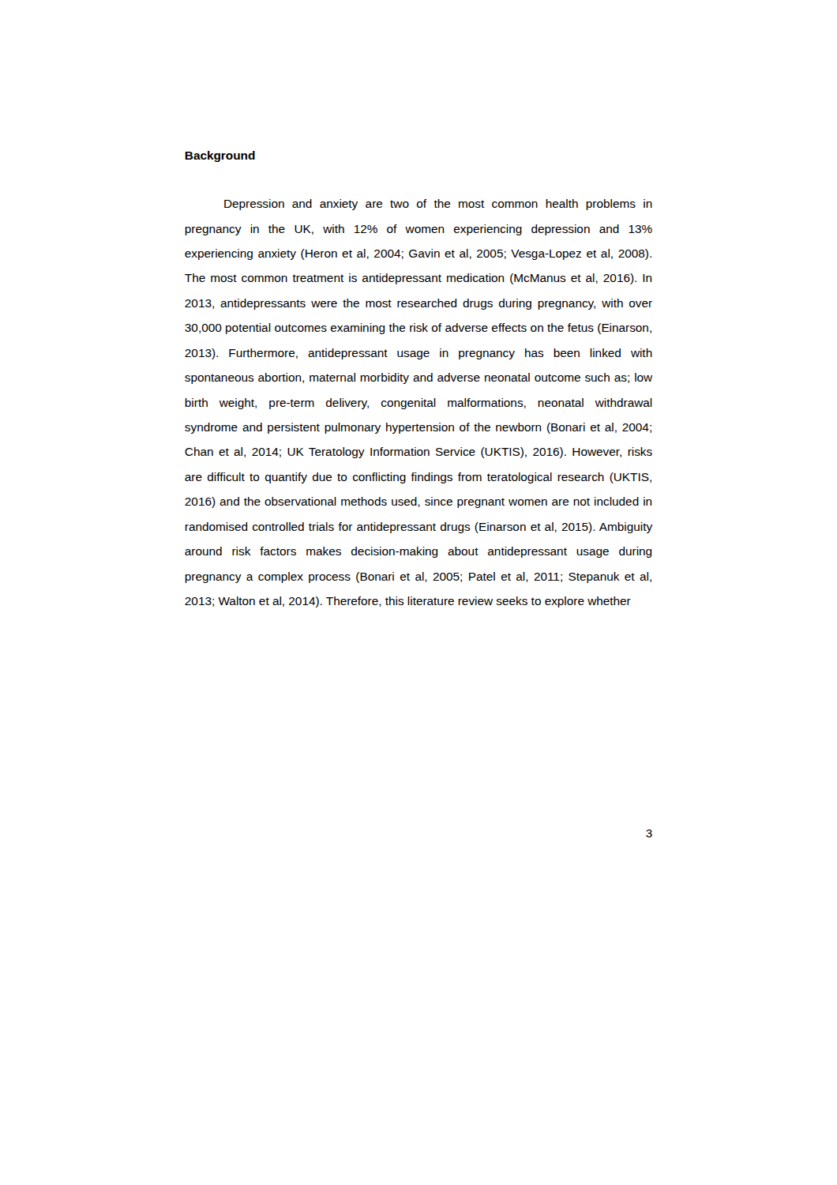Background
Depression and anxiety are two of the most common health problems in pregnancy in the UK, with 12% of women experiencing depression and 13% experiencing anxiety (Heron et al, 2004; Gavin et al, 2005; Vesga-Lopez et al, 2008). The most common treatment is antidepressant medication (McManus et al, 2016). In 2013, antidepressants were the most researched drugs during pregnancy, with over 30,000 potential outcomes examining the risk of adverse effects on the fetus (Einarson, 2013). Furthermore, antidepressant usage in pregnancy has been linked with spontaneous abortion, maternal morbidity and adverse neonatal outcome such as; low birth weight, pre-term delivery, congenital malformations, neonatal withdrawal syndrome and persistent pulmonary hypertension of the newborn (Bonari et al, 2004; Chan et al, 2014; UK Teratology Information Service (UKTIS), 2016). However, risks are difficult to quantify due to conflicting findings from teratological research (UKTIS, 2016) and the observational methods used, since pregnant women are not included in randomised controlled trials for antidepressant drugs (Einarson et al, 2015). Ambiguity around risk factors makes decision-making about antidepressant usage during pregnancy a complex process (Bonari et al, 2005; Patel et al, 2011; Stepanuk et al, 2013; Walton et al, 2014). Therefore, this literature review seeks to explore whether
3